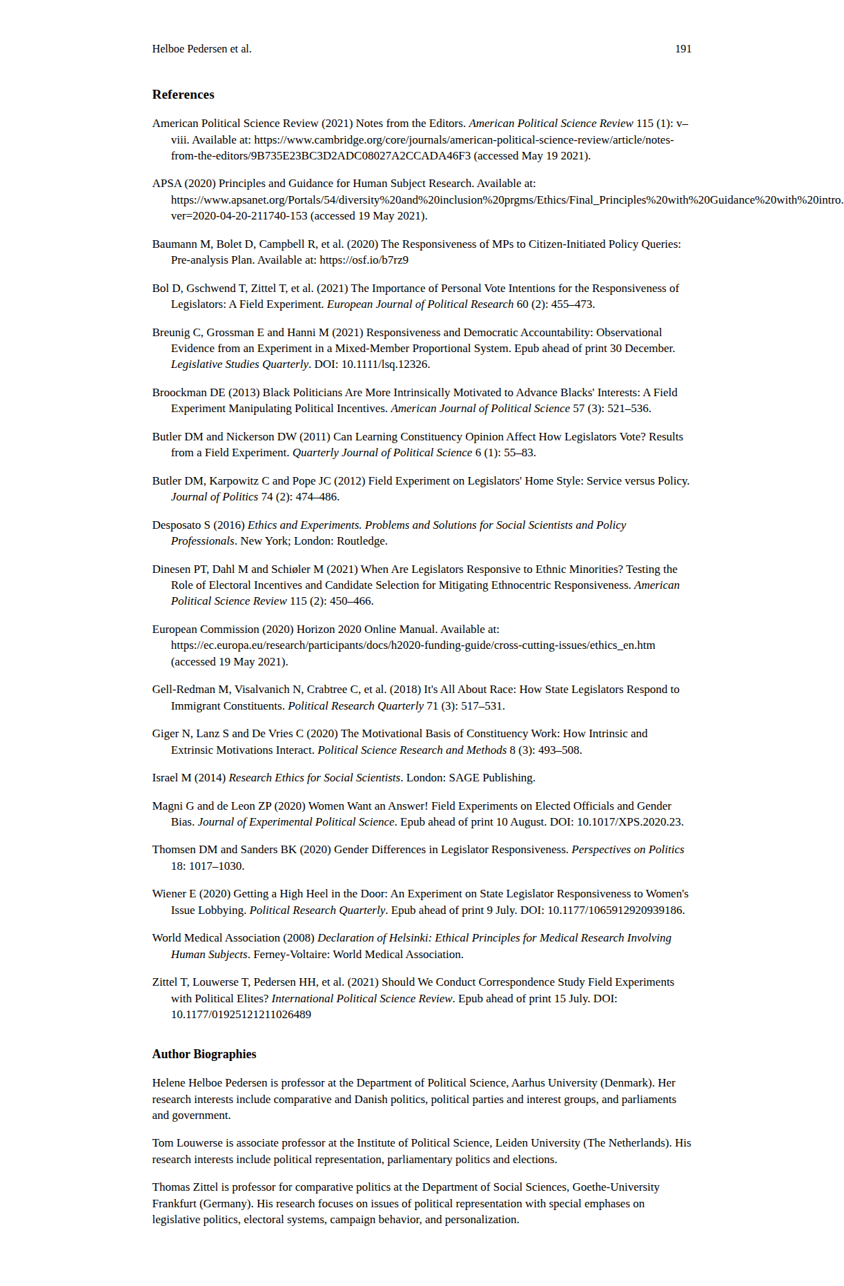Helboe Pedersen et al. 191
References
American Political Science Review (2021) Notes from the Editors. American Political Science Review 115 (1): v–viii. Available at: https://www.cambridge.org/core/journals/american-political-science-review/article/notes-from-the-editors/9B735E23BC3D2ADC08027A2CCADA46F3 (accessed May 19 2021).
APSA (2020) Principles and Guidance for Human Subject Research. Available at: https://www.apsanet.org/Portals/54/diversity%20and%20inclusion%20prgms/Ethics/Final_Principles%20with%20Guidance%20with%20intro.pdf?ver=2020-04-20-211740-153 (accessed 19 May 2021).
Baumann M, Bolet D, Campbell R, et al. (2020) The Responsiveness of MPs to Citizen-Initiated Policy Queries: Pre-analysis Plan. Available at: https://osf.io/b7rz9
Bol D, Gschwend T, Zittel T, et al. (2021) The Importance of Personal Vote Intentions for the Responsiveness of Legislators: A Field Experiment. European Journal of Political Research 60 (2): 455–473.
Breunig C, Grossman E and Hanni M (2021) Responsiveness and Democratic Accountability: Observational Evidence from an Experiment in a Mixed-Member Proportional System. Epub ahead of print 30 December. Legislative Studies Quarterly. DOI: 10.1111/lsq.12326.
Broockman DE (2013) Black Politicians Are More Intrinsically Motivated to Advance Blacks' Interests: A Field Experiment Manipulating Political Incentives. American Journal of Political Science 57 (3): 521–536.
Butler DM and Nickerson DW (2011) Can Learning Constituency Opinion Affect How Legislators Vote? Results from a Field Experiment. Quarterly Journal of Political Science 6 (1): 55–83.
Butler DM, Karpowitz C and Pope JC (2012) Field Experiment on Legislators' Home Style: Service versus Policy. Journal of Politics 74 (2): 474–486.
Desposato S (2016) Ethics and Experiments. Problems and Solutions for Social Scientists and Policy Professionals. New York; London: Routledge.
Dinesen PT, Dahl M and Schiøler M (2021) When Are Legislators Responsive to Ethnic Minorities? Testing the Role of Electoral Incentives and Candidate Selection for Mitigating Ethnocentric Responsiveness. American Political Science Review 115 (2): 450–466.
European Commission (2020) Horizon 2020 Online Manual. Available at: https://ec.europa.eu/research/participants/docs/h2020-funding-guide/cross-cutting-issues/ethics_en.htm (accessed 19 May 2021).
Gell-Redman M, Visalvanich N, Crabtree C, et al. (2018) It's All About Race: How State Legislators Respond to Immigrant Constituents. Political Research Quarterly 71 (3): 517–531.
Giger N, Lanz S and De Vries C (2020) The Motivational Basis of Constituency Work: How Intrinsic and Extrinsic Motivations Interact. Political Science Research and Methods 8 (3): 493–508.
Israel M (2014) Research Ethics for Social Scientists. London: SAGE Publishing.
Magni G and de Leon ZP (2020) Women Want an Answer! Field Experiments on Elected Officials and Gender Bias. Journal of Experimental Political Science. Epub ahead of print 10 August. DOI: 10.1017/XPS.2020.23.
Thomsen DM and Sanders BK (2020) Gender Differences in Legislator Responsiveness. Perspectives on Politics 18: 1017–1030.
Wiener E (2020) Getting a High Heel in the Door: An Experiment on State Legislator Responsiveness to Women's Issue Lobbying. Political Research Quarterly. Epub ahead of print 9 July. DOI: 10.1177/1065912920939186.
World Medical Association (2008) Declaration of Helsinki: Ethical Principles for Medical Research Involving Human Subjects. Ferney-Voltaire: World Medical Association.
Zittel T, Louwerse T, Pedersen HH, et al. (2021) Should We Conduct Correspondence Study Field Experiments with Political Elites? International Political Science Review. Epub ahead of print 15 July. DOI: 10.1177/01925121211026489
Author Biographies
Helene Helboe Pedersen is professor at the Department of Political Science, Aarhus University (Denmark). Her research interests include comparative and Danish politics, political parties and interest groups, and parliaments and government.
Tom Louwerse is associate professor at the Institute of Political Science, Leiden University (The Netherlands). His research interests include political representation, parliamentary politics and elections.
Thomas Zittel is professor for comparative politics at the Department of Social Sciences, Goethe-University Frankfurt (Germany). His research focuses on issues of political representation with special emphases on legislative politics, electoral systems, campaign behavior, and personalization.